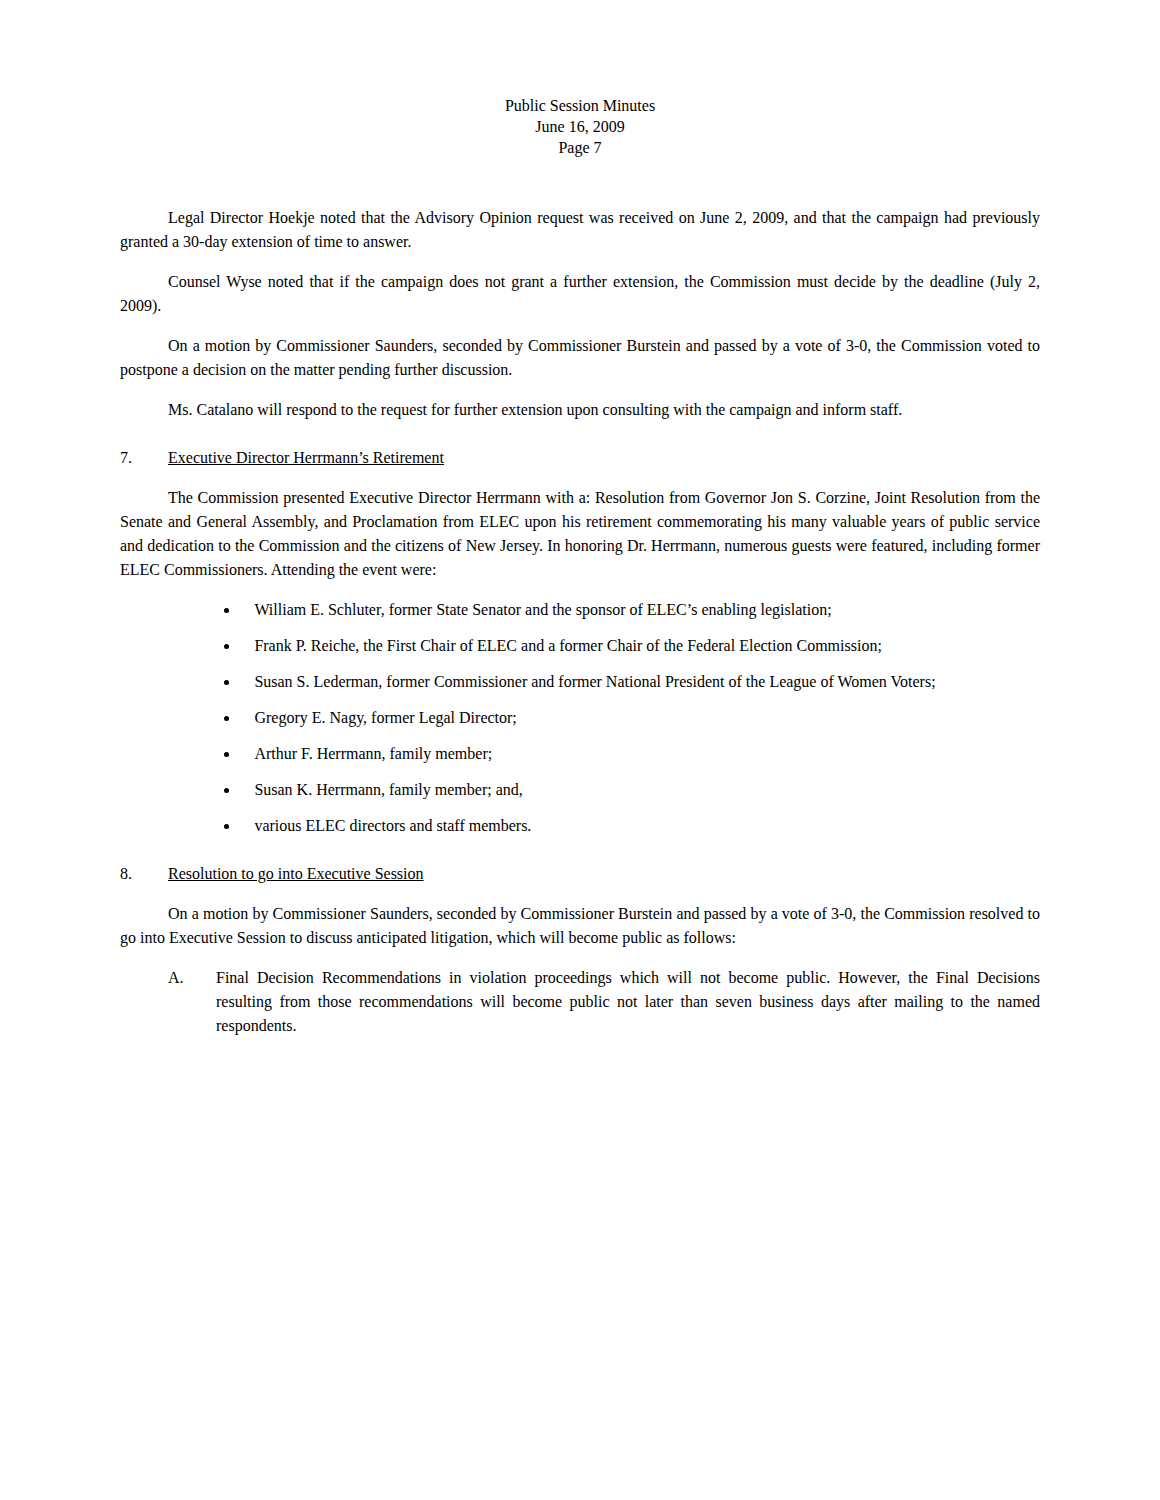Public Session Minutes
June 16, 2009
Page 7
Legal Director Hoekje noted that the Advisory Opinion request was received on June 2, 2009, and that the campaign had previously granted a 30-day extension of time to answer.
Counsel Wyse noted that if the campaign does not grant a further extension, the Commission must decide by the deadline (July 2, 2009).
On a motion by Commissioner Saunders, seconded by Commissioner Burstein and passed by a vote of 3-0, the Commission voted to postpone a decision on the matter pending further discussion.
Ms. Catalano will respond to the request for further extension upon consulting with the campaign and inform staff.
7. Executive Director Herrmann’s Retirement
The Commission presented Executive Director Herrmann with a: Resolution from Governor Jon S. Corzine, Joint Resolution from the Senate and General Assembly, and Proclamation from ELEC upon his retirement commemorating his many valuable years of public service and dedication to the Commission and the citizens of New Jersey. In honoring Dr. Herrmann, numerous guests were featured, including former ELEC Commissioners. Attending the event were:
William E. Schluter, former State Senator and the sponsor of ELEC’s enabling legislation;
Frank P. Reiche, the First Chair of ELEC and a former Chair of the Federal Election Commission;
Susan S. Lederman, former Commissioner and former National President of the League of Women Voters;
Gregory E. Nagy, former Legal Director;
Arthur F. Herrmann, family member;
Susan K. Herrmann, family member; and,
various ELEC directors and staff members.
8. Resolution to go into Executive Session
On a motion by Commissioner Saunders, seconded by Commissioner Burstein and passed by a vote of 3-0, the Commission resolved to go into Executive Session to discuss anticipated litigation, which will become public as follows:
A. Final Decision Recommendations in violation proceedings which will not become public. However, the Final Decisions resulting from those recommendations will become public not later than seven business days after mailing to the named respondents.